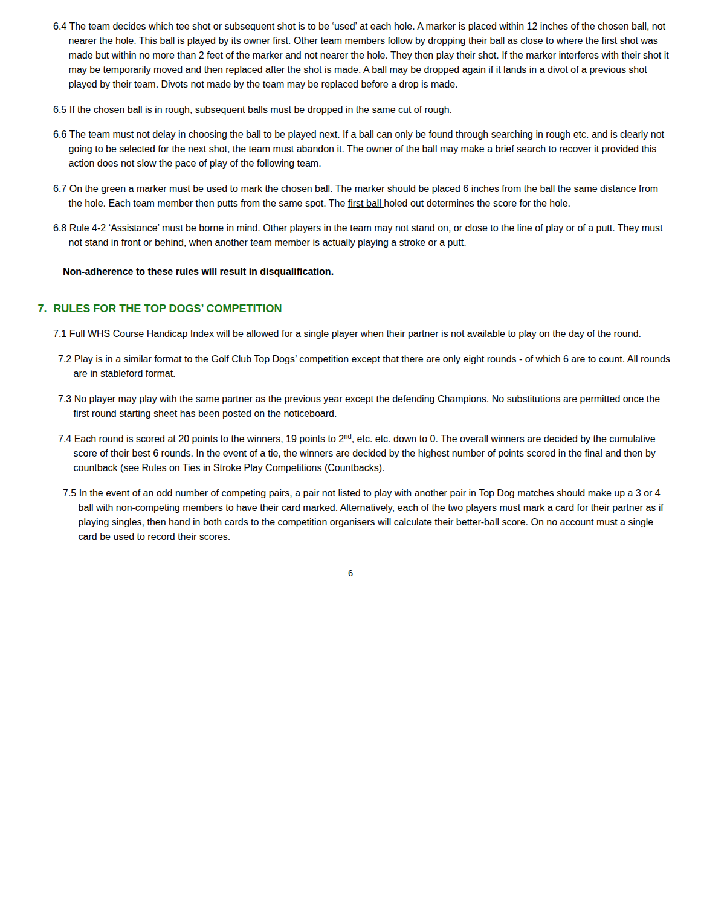6.4 The team decides which tee shot or subsequent shot is to be ‘used’ at each hole. A marker is placed within 12 inches of the chosen ball, not nearer the hole. This ball is played by its owner first. Other team members follow by dropping their ball as close to where the first shot was made but within no more than 2 feet of the marker and not nearer the hole. They then play their shot. If the marker interferes with their shot it may be temporarily moved and then replaced after the shot is made. A ball may be dropped again if it lands in a divot of a previous shot played by their team. Divots not made by the team may be replaced before a drop is made.
6.5 If the chosen ball is in rough, subsequent balls must be dropped in the same cut of rough.
6.6 The team must not delay in choosing the ball to be played next. If a ball can only be found through searching in rough etc. and is clearly not going to be selected for the next shot, the team must abandon it. The owner of the ball may make a brief search to recover it provided this action does not slow the pace of play of the following team.
6.7 On the green a marker must be used to mark the chosen ball. The marker should be placed 6 inches from the ball the same distance from the hole. Each team member then putts from the same spot. The first ball holed out determines the score for the hole.
6.8 Rule 4-2 ‘Assistance’ must be borne in mind. Other players in the team may not stand on, or close to the line of play or of a putt. They must not stand in front or behind, when another team member is actually playing a stroke or a putt.
Non-adherence to these rules will result in disqualification.
7. RULES FOR THE TOP DOGS’ COMPETITION
7.1 Full WHS Course Handicap Index will be allowed for a single player when their partner is not available to play on the day of the round.
7.2 Play is in a similar format to the Golf Club Top Dogs’ competition except that there are only eight rounds - of which 6 are to count. All rounds are in stableford format.
7.3 No player may play with the same partner as the previous year except the defending Champions. No substitutions are permitted once the first round starting sheet has been posted on the noticeboard.
7.4 Each round is scored at 20 points to the winners, 19 points to 2nd, etc. etc. down to 0. The overall winners are decided by the cumulative score of their best 6 rounds. In the event of a tie, the winners are decided by the highest number of points scored in the final and then by countback (see Rules on Ties in Stroke Play Competitions (Countbacks).
7.5 In the event of an odd number of competing pairs, a pair not listed to play with another pair in Top Dog matches should make up a 3 or 4 ball with non-competing members to have their card marked. Alternatively, each of the two players must mark a card for their partner as if playing singles, then hand in both cards to the competition organisers will calculate their better-ball score. On no account must a single card be used to record their scores.
6